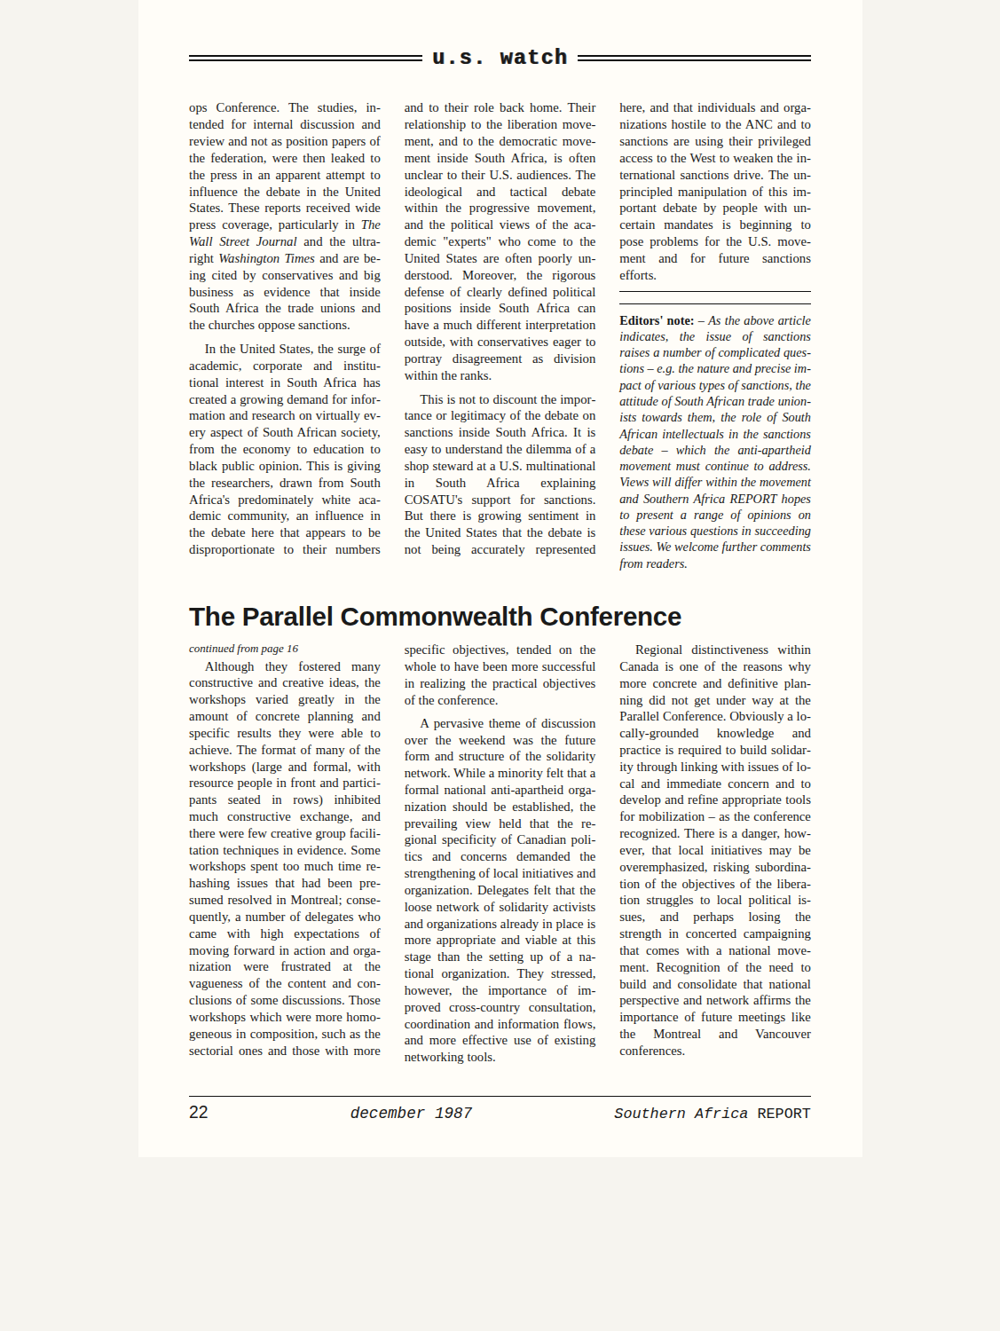u.s. watch
ops Conference. The studies, intended for internal discussion and review and not as position papers of the federation, were then leaked to the press in an apparent attempt to influence the debate in the United States. These reports received wide press coverage, particularly in The Wall Street Journal and the ultra-right Washington Times and are being cited by conservatives and big business as evidence that inside South Africa the trade unions and the churches oppose sanctions.
In the United States, the surge of academic, corporate and institutional interest in South Africa has created a growing demand for information and research on virtually every aspect of South African society, from the economy to education to black public opinion. This is giving the researchers, drawn from South Africa's predominately white academic community, an influence in the debate here that appears to be disproportionate to their numbers and to their role back home. Their relationship to the liberation movement, and to the democratic movement inside South Africa, is often unclear to their U.S. audiences. The ideological and tactical debate within the progressive movement, and the political views of the academic "experts" who come to the United States are often poorly understood. Moreover, the rigorous defense of clearly defined political positions inside South Africa can have a much different interpretation outside, with conservatives eager to portray disagreement as division within the ranks.
This is not to discount the importance or legitimacy of the debate on sanctions inside South Africa. It is easy to understand the dilemma of a shop steward at a U.S. multinational in South Africa explaining COSATU's support for sanctions. But there is growing sentiment in the United States that the debate is not being accurately represented here, and that individuals and organizations hostile to the ANC and to sanctions are using their privileged access to the West to weaken the international sanctions drive. The unprincipled manipulation of this important debate by people with uncertain mandates is beginning to pose problems for the U.S. movement and for future sanctions efforts.
Editors' note: – As the above article indicates, the issue of sanctions raises a number of complicated questions – e.g. the nature and precise impact of various types of sanctions, the attitude of South African trade unionists towards them, the role of South African intellectuals in the sanctions debate – which the anti-apartheid movement must continue to address. Views will differ within the movement and Southern Africa REPORT hopes to present a range of opinions on these various questions in succeeding issues. We welcome further comments from readers.
The Parallel Commonwealth Conference
continued from page 16
Although they fostered many constructive and creative ideas, the workshops varied greatly in the amount of concrete planning and specific results they were able to achieve. The format of many of the workshops (large and formal, with resource people in front and participants seated in rows) inhibited much constructive exchange, and there were few creative group facilitation techniques in evidence. Some workshops spent too much time rehashing issues that had been presumed resolved in Montreal; consequently, a number of delegates who came with high expectations of moving forward in action and organization were frustrated at the vagueness of the content and conclusions of some discussions. Those workshops which were more homogeneous in composition, such as the sectorial ones and those with more specific objectives, tended on the whole to have been more successful in realizing the practical objectives of the conference.
A pervasive theme of discussion over the weekend was the future form and structure of the solidarity network. While a minority felt that a formal national anti-apartheid organization should be established, the prevailing view held that the regional specificity of Canadian politics and concerns demanded the strengthening of local initiatives and organization. Delegates felt that the loose network of solidarity activists and organizations already in place is more appropriate and viable at this stage than the setting up of a national organization. They stressed, however, the importance of improved cross-country consultation, coordination and information flows, and more effective use of existing networking tools.
Regional distinctiveness within Canada is one of the reasons why more concrete and definitive planning did not get under way at the Parallel Conference. Obviously a locally-grounded knowledge and practice is required to build solidarity through linking with issues of local and immediate concern and to develop and refine appropriate tools for mobilization – as the conference recognized. There is a danger, however, that local initiatives may be overemphasized, risking subordination of the objectives of the liberation struggles to local political issues, and perhaps losing the strength in concerted campaigning that comes with a national movement. Recognition of the need to build and consolidate that national perspective and network affirms the importance of future meetings like the Montreal and Vancouver conferences.
22
december 1987
Southern Africa REPORT